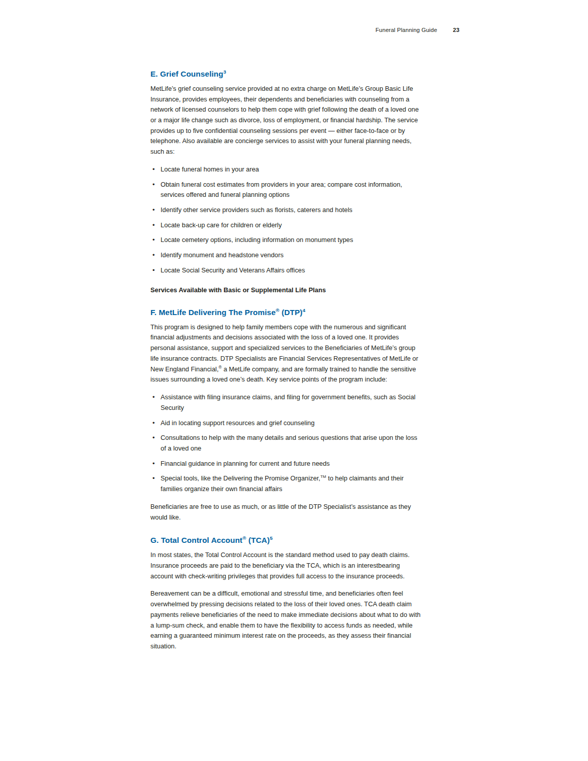Funeral Planning Guide 23
E. Grief Counseling3
MetLife’s grief counseling service provided at no extra charge on MetLife’s Group Basic Life Insurance, provides employees, their dependents and beneficiaries with counseling from a network of licensed counselors to help them cope with grief following the death of a loved one or a major life change such as divorce, loss of employment, or financial hardship. The service provides up to five confidential counseling sessions per event — either face-to-face or by telephone. Also available are concierge services to assist with your funeral planning needs, such as:
Locate funeral homes in your area
Obtain funeral cost estimates from providers in your area; compare cost information, services offered and funeral planning options
Identify other service providers such as florists, caterers and hotels
Locate back-up care for children or elderly
Locate cemetery options, including information on monument types
Identify monument and headstone vendors
Locate Social Security and Veterans Affairs offices
Services Available with Basic or Supplemental Life Plans
F. MetLife Delivering The Promise® (DTP)4
This program is designed to help family members cope with the numerous and significant financial adjustments and decisions associated with the loss of a loved one. It provides personal assistance, support and specialized services to the Beneficiaries of MetLife’s group life insurance contracts. DTP Specialists are Financial Services Representatives of MetLife or New England Financial,® a MetLife company, and are formally trained to handle the sensitive issues surrounding a loved one’s death. Key service points of the program include:
Assistance with filing insurance claims, and filing for government benefits, such as Social Security
Aid in locating support resources and grief counseling
Consultations to help with the many details and serious questions that arise upon the loss of a loved one
Financial guidance in planning for current and future needs
Special tools, like the Delivering the Promise Organizer,TM to help claimants and their families organize their own financial affairs
Beneficiaries are free to use as much, or as little of the DTP Specialist’s assistance as they would like.
G. Total Control Account® (TCA)5
In most states, the Total Control Account is the standard method used to pay death claims. Insurance proceeds are paid to the beneficiary via the TCA, which is an interestbearing account with check-writing privileges that provides full access to the insurance proceeds.
Bereavement can be a difficult, emotional and stressful time, and beneficiaries often feel overwhelmed by pressing decisions related to the loss of their loved ones. TCA death claim payments relieve beneficiaries of the need to make immediate decisions about what to do with a lump-sum check, and enable them to have the flexibility to access funds as needed, while earning a guaranteed minimum interest rate on the proceeds, as they assess their financial situation.